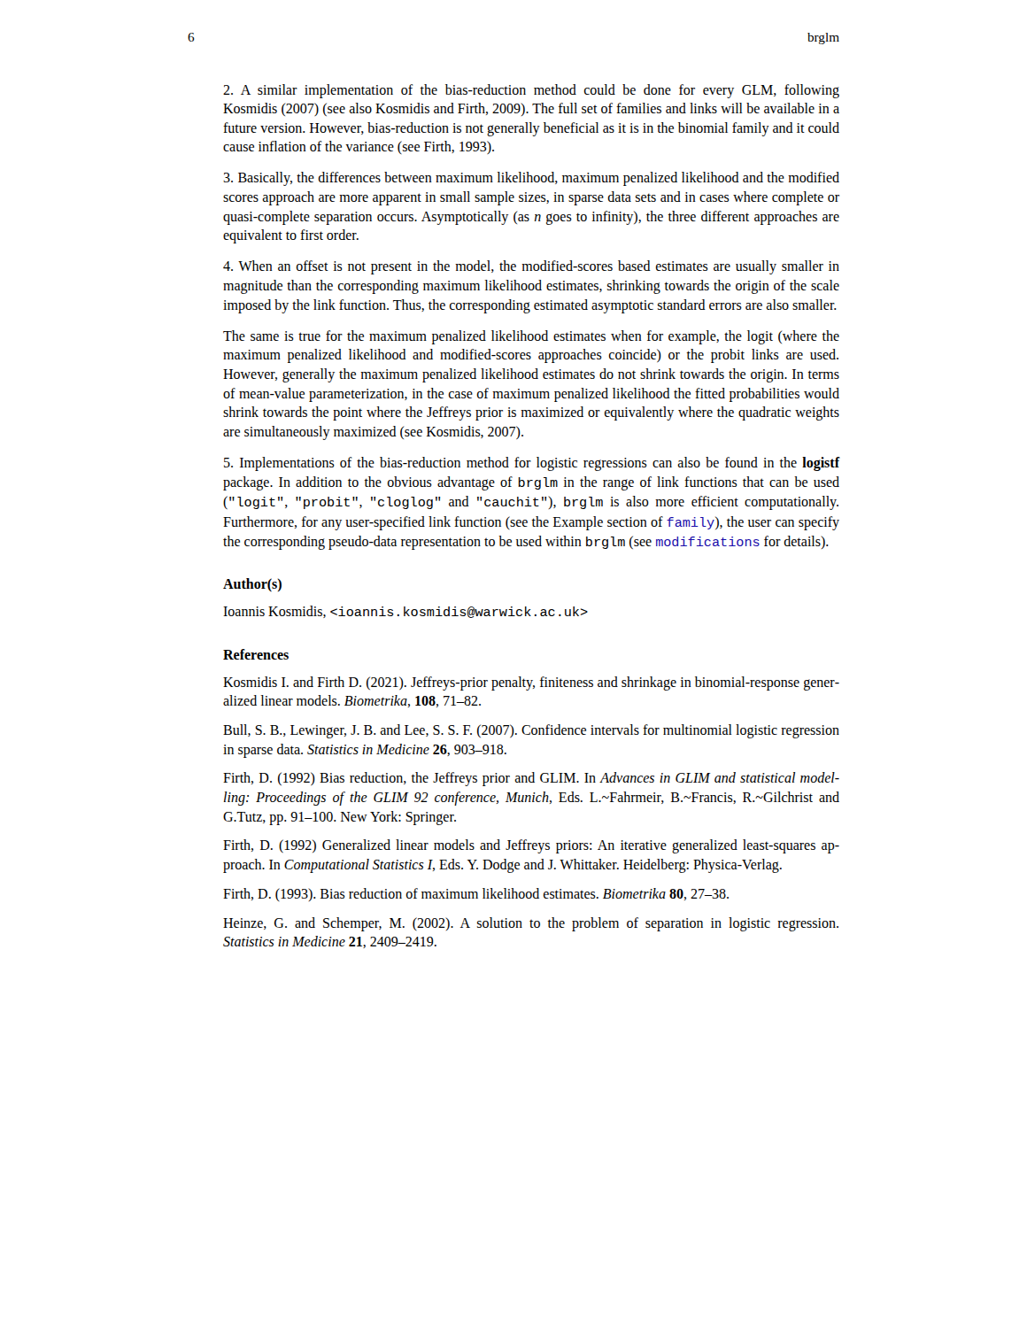6 brglm
2. A similar implementation of the bias-reduction method could be done for every GLM, following Kosmidis (2007) (see also Kosmidis and Firth, 2009). The full set of families and links will be available in a future version. However, bias-reduction is not generally beneficial as it is in the binomial family and it could cause inflation of the variance (see Firth, 1993).
3. Basically, the differences between maximum likelihood, maximum penalized likelihood and the modified scores approach are more apparent in small sample sizes, in sparse data sets and in cases where complete or quasi-complete separation occurs. Asymptotically (as n goes to infinity), the three different approaches are equivalent to first order.
4. When an offset is not present in the model, the modified-scores based estimates are usually smaller in magnitude than the corresponding maximum likelihood estimates, shrinking towards the origin of the scale imposed by the link function. Thus, the corresponding estimated asymptotic standard errors are also smaller.
The same is true for the maximum penalized likelihood estimates when for example, the logit (where the maximum penalized likelihood and modified-scores approaches coincide) or the probit links are used. However, generally the maximum penalized likelihood estimates do not shrink towards the origin. In terms of mean-value parameterization, in the case of maximum penalized likelihood the fitted probabilities would shrink towards the point where the Jeffreys prior is maximized or equivalently where the quadratic weights are simultaneously maximized (see Kosmidis, 2007).
5. Implementations of the bias-reduction method for logistic regressions can also be found in the logistf package. In addition to the obvious advantage of brglm in the range of link functions that can be used ("logit", "probit", "cloglog" and "cauchit"), brglm is also more efficient computationally. Furthermore, for any user-specified link function (see the Example section of family), the user can specify the corresponding pseudo-data representation to be used within brglm (see modifications for details).
Author(s)
Ioannis Kosmidis, <ioannis.kosmidis@warwick.ac.uk>
References
Kosmidis I. and Firth D. (2021). Jeffreys-prior penalty, finiteness and shrinkage in binomial-response generalized linear models. Biometrika, 108, 71–82.
Bull, S. B., Lewinger, J. B. and Lee, S. S. F. (2007). Confidence intervals for multinomial logistic regression in sparse data. Statistics in Medicine 26, 903–918.
Firth, D. (1992) Bias reduction, the Jeffreys prior and GLIM. In Advances in GLIM and statistical modelling: Proceedings of the GLIM 92 conference, Munich, Eds. L.~Fahrmeir, B.~Francis, R.~Gilchrist and G.Tutz, pp. 91–100. New York: Springer.
Firth, D. (1992) Generalized linear models and Jeffreys priors: An iterative generalized least-squares approach. In Computational Statistics I, Eds. Y. Dodge and J. Whittaker. Heidelberg: Physica-Verlag.
Firth, D. (1993). Bias reduction of maximum likelihood estimates. Biometrika 80, 27–38.
Heinze, G. and Schemper, M. (2002). A solution to the problem of separation in logistic regression. Statistics in Medicine 21, 2409–2419.